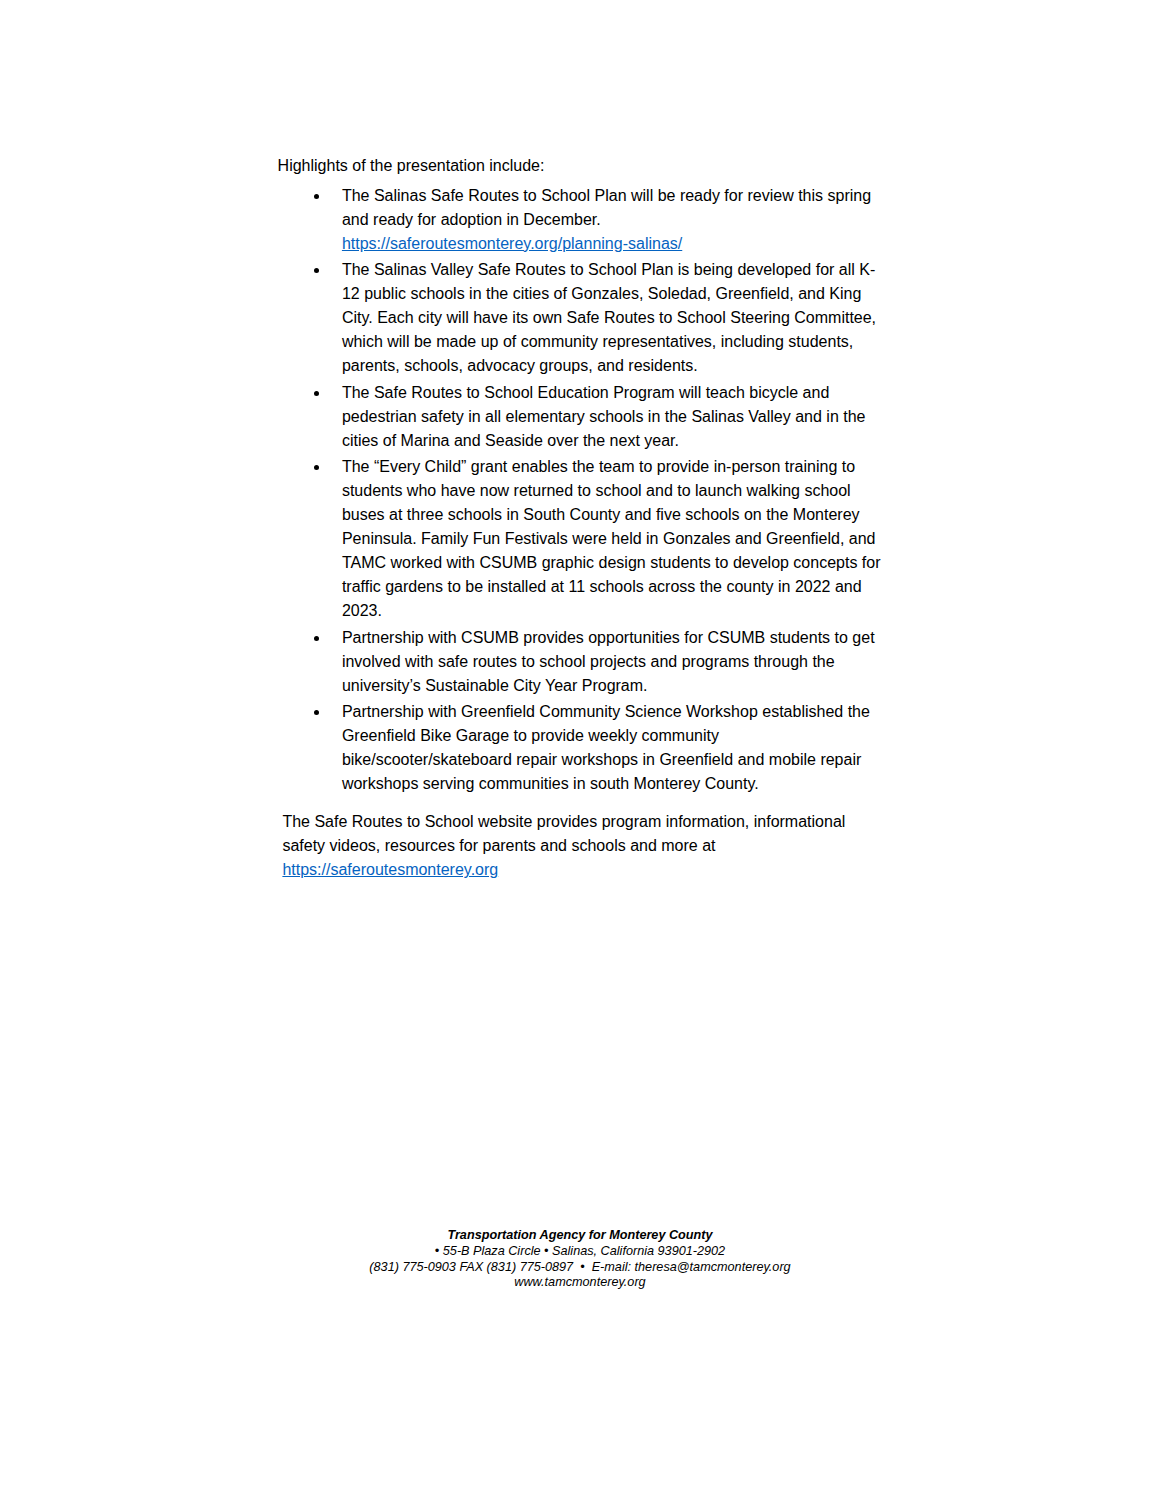Highlights of the presentation include:
The Salinas Safe Routes to School Plan will be ready for review this spring and ready for adoption in December. https://saferoutesmonterey.org/planning-salinas/
The Salinas Valley Safe Routes to School Plan is being developed for all K-12 public schools in the cities of Gonzales, Soledad, Greenfield, and King City. Each city will have its own Safe Routes to School Steering Committee, which will be made up of community representatives, including students, parents, schools, advocacy groups, and residents.
The Safe Routes to School Education Program will teach bicycle and pedestrian safety in all elementary schools in the Salinas Valley and in the cities of Marina and Seaside over the next year.
The “Every Child” grant enables the team to provide in-person training to students who have now returned to school and to launch walking school buses at three schools in South County and five schools on the Monterey Peninsula. Family Fun Festivals were held in Gonzales and Greenfield, and TAMC worked with CSUMB graphic design students to develop concepts for traffic gardens to be installed at 11 schools across the county in 2022 and 2023.
Partnership with CSUMB provides opportunities for CSUMB students to get involved with safe routes to school projects and programs through the university’s Sustainable City Year Program.
Partnership with Greenfield Community Science Workshop established the Greenfield Bike Garage to provide weekly community bike/scooter/skateboard repair workshops in Greenfield and mobile repair workshops serving communities in south Monterey County.
The Safe Routes to School website provides program information, informational safety videos, resources for parents and schools and more at https://saferoutesmonterey.org
Transportation Agency for Monterey County
• 55-B Plaza Circle • Salinas, California 93901-2902
(831) 775-0903 FAX (831) 775-0897 • E-mail: theresa@tamcmonterey.org
www.tamcmonterey.org